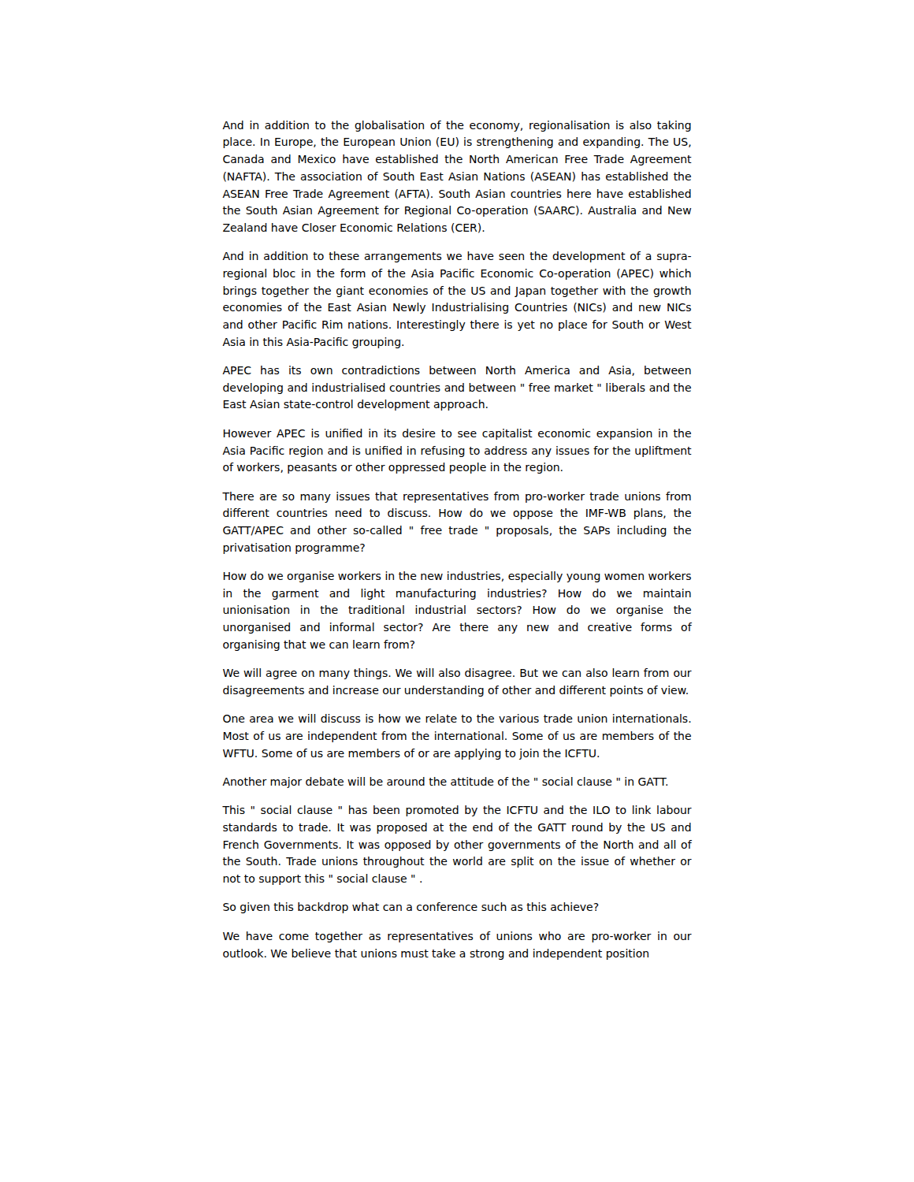And in addition to the globalisation of the economy, regionalisation is also taking place. In Europe, the European Union (EU) is strengthening and expanding. The US, Canada and Mexico have established the North American Free Trade Agreement (NAFTA). The association of South East Asian Nations (ASEAN) has established the ASEAN Free Trade Agreement (AFTA). South Asian countries here have established the South Asian Agreement for Regional Co-operation (SAARC). Australia and New Zealand have Closer Economic Relations (CER).
And in addition to these arrangements we have seen the development of a supra-regional bloc in the form of the Asia Pacific Economic Co-operation (APEC) which brings together the giant economies of the US and Japan together with the growth economies of the East Asian Newly Industrialising Countries (NICs) and new NICs and other Pacific Rim nations. Interestingly there is yet no place for South or West Asia in this Asia-Pacific grouping.
APEC has its own contradictions between North America and Asia, between developing and industrialised countries and between " free market " liberals and the East Asian state-control development approach.
However APEC is unified in its desire to see capitalist economic expansion in the Asia Pacific region and is unified in refusing to address any issues for the upliftment of workers, peasants or other oppressed people in the region.
There are so many issues that representatives from pro-worker trade unions from different countries need to discuss. How do we oppose the IMF-WB plans, the GATT/APEC and other so-called " free trade " proposals, the SAPs including the privatisation programme?
How do we organise workers in the new industries, especially young women workers in the garment and light manufacturing industries? How do we maintain unionisation in the traditional industrial sectors? How do we organise the unorganised and informal sector? Are there any new and creative forms of organising that we can learn from?
We will agree on many things. We will also disagree. But we can also learn from our disagreements and increase our understanding of other and different points of view.
One area we will discuss is how we relate to the various trade union internationals. Most of us are independent from the international. Some of us are members of the WFTU. Some of us are members of or are applying to join the ICFTU.
Another major debate will be around the attitude of the " social clause " in GATT.
This " social clause " has been promoted by the ICFTU and the ILO to link labour standards to trade. It was proposed at the end of the GATT round by the US and French Governments. It was opposed by other governments of the North and all of the South. Trade unions throughout the world are split on the issue of whether or not to support this " social clause " .
So given this backdrop what can a conference such as this achieve?
We have come together as representatives of unions who are pro-worker in our outlook. We believe that unions must take a strong and independent position